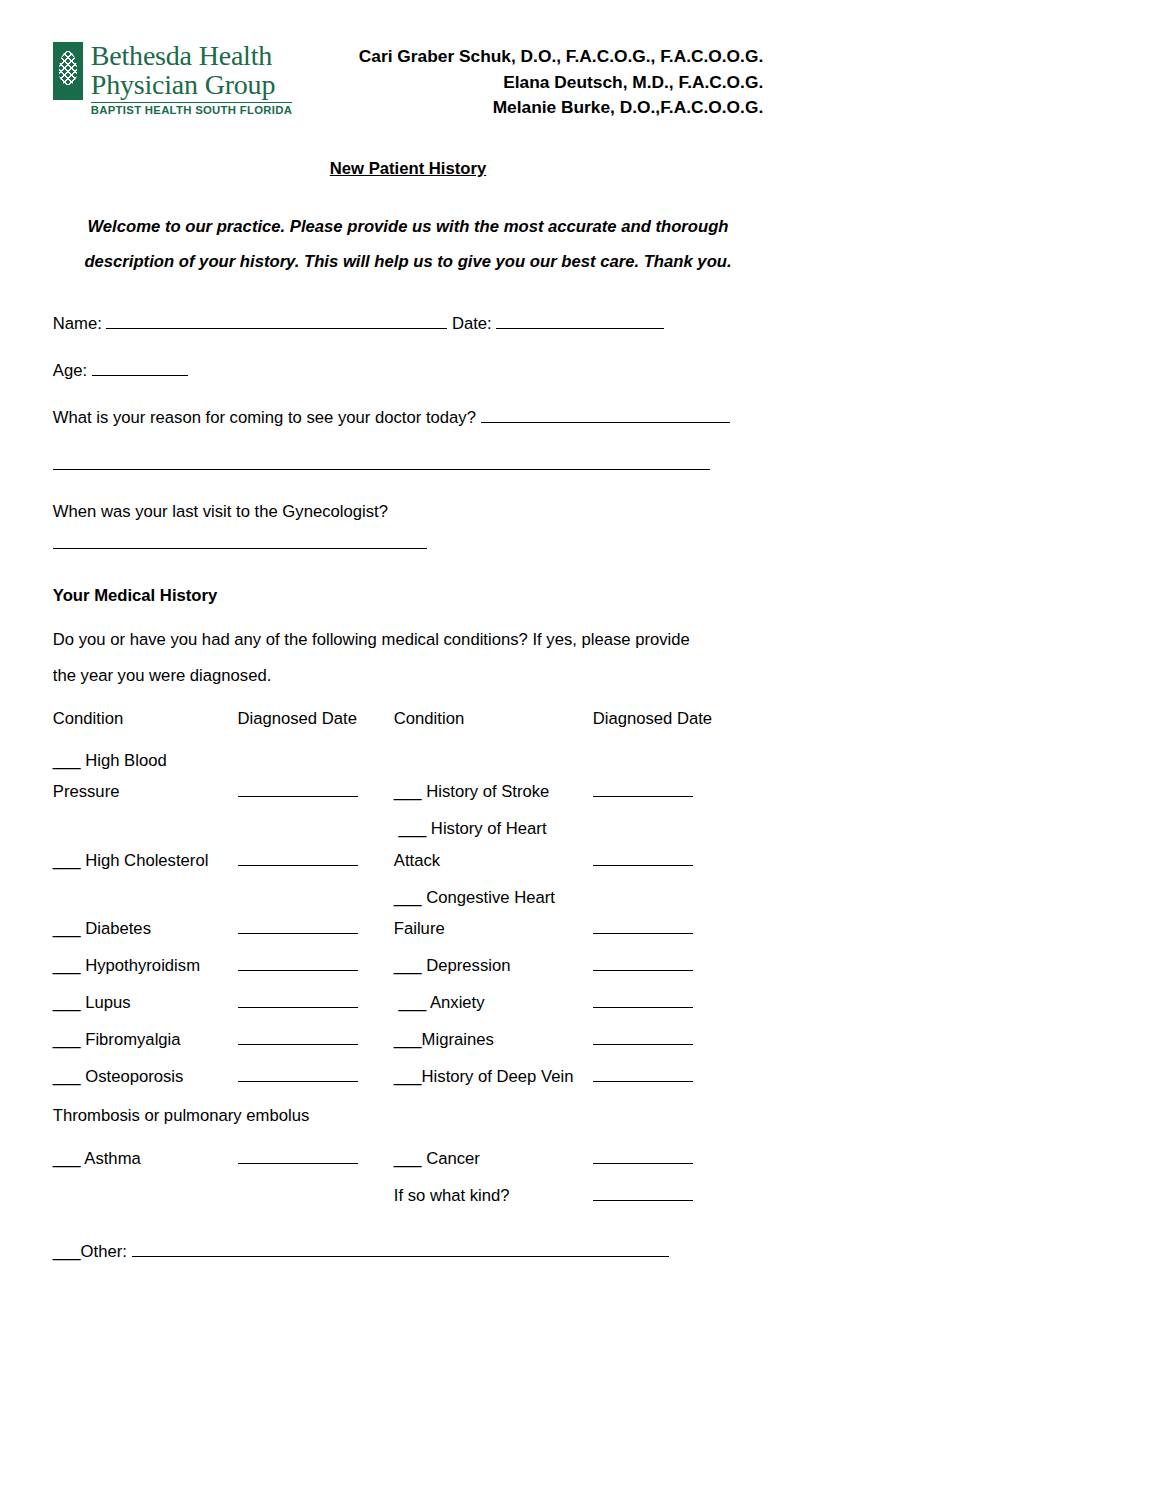Bethesda Health Physician Group
BAPTIST HEALTH SOUTH FLORIDA
Cari Graber Schuk, D.O., F.A.C.O.G., F.A.C.O.O.G.
Elana Deutsch, M.D., F.A.C.O.G.
Melanie Burke, D.O.,F.A.C.O.O.G.
New Patient History
Welcome to our practice. Please provide us with the most accurate and thorough description of your history. This will help us to give you our best care. Thank you.
Name: Date:
Age:
What is your reason for coming to see your doctor today?
When was your last visit to the Gynecologist?
Your Medical History
Do you or have you had any of the following medical conditions? If yes, please provide
the year you were diagnosed.
| Condition | Diagnosed Date | Condition | Diagnosed Date |
| --- | --- | --- | --- |
| ___ High Blood Pressure | | ___ History of Stroke | |
| ___ High Cholesterol | | ___ History of Heart Attack | |
| ___ Diabetes | | ___ Congestive Heart Failure | |
| ___ Hypothyroidism | | ___ Depression | |
| ___ Lupus | | ___ Anxiety | |
| ___ Fibromyalgia | | ___ Migraines | |
| ___ Osteoporosis | | ___ History of Deep Vein | |
Thrombosis or pulmonary embolus
| ___ Asthma | | ___ Cancer | |
| | | If so what kind? | |
___Other: